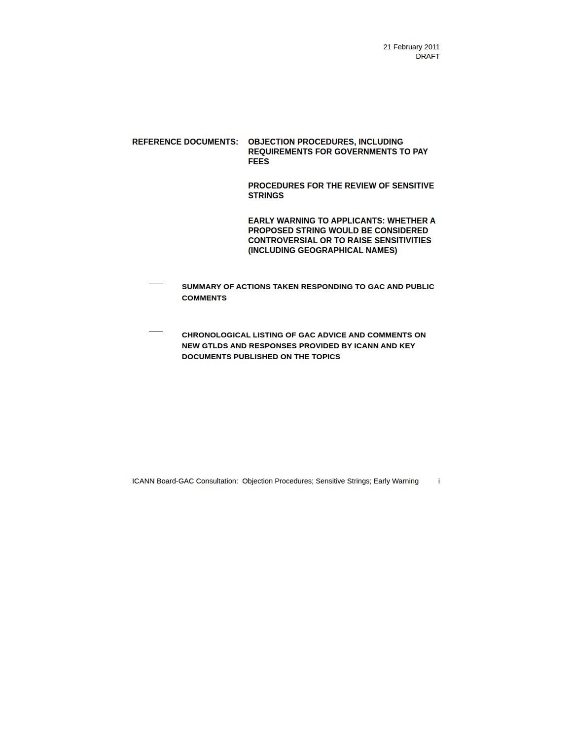21 February 2011
DRAFT
| REFERENCE DOCUMENTS: | OBJECTION PROCEDURES, INCLUDING REQUIREMENTS FOR GOVERNMENTS TO PAY FEES |
| | PROCEDURES FOR THE REVIEW OF SENSITIVE STRINGS |
| | EARLY WARNING TO APPLICANTS: WHETHER A PROPOSED STRING WOULD BE CONSIDERED CONTROVERSIAL OR TO RAISE SENSITIVITIES (INCLUDING GEOGRAPHICAL NAMES) |
SUMMARY OF ACTIONS TAKEN RESPONDING TO GAC AND PUBLIC COMMENTS
CHRONOLOGICAL LISTING OF GAC ADVICE AND COMMENTS ON NEW GTLDS AND RESPONSES PROVIDED BY ICANN AND KEY DOCUMENTS PUBLISHED ON THE TOPICS
ICANN Board-GAC Consultation: Objection Procedures; Sensitive Strings; Early Warning
i